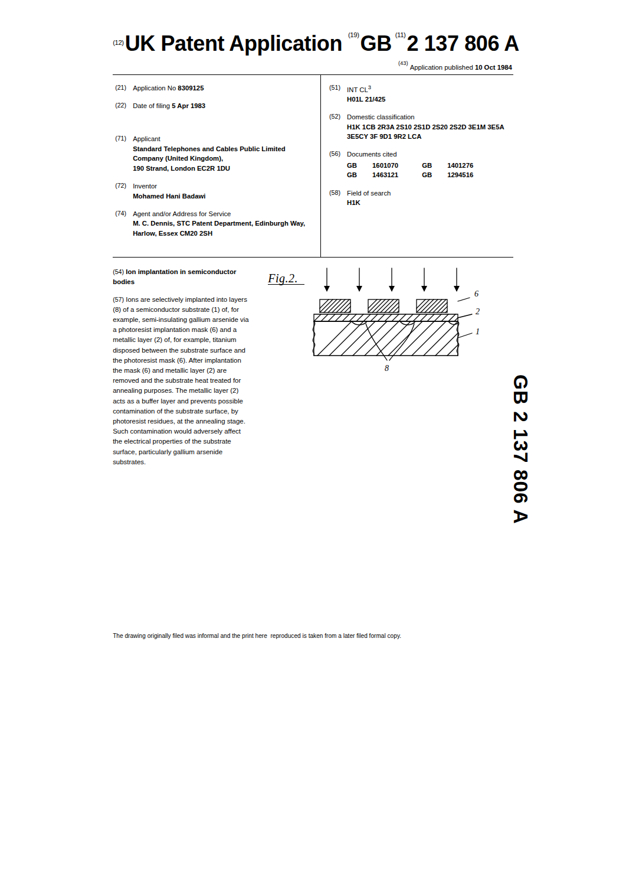(12) UK Patent Application (19) GB (11) 2 137 806 A
(43) Application published 10 Oct 1984
(21)
Application No 8309125
(22)
Date of filing 5 Apr 1983
(71)
Applicant
Standard Telephones and Cables Public Limited
Company (United Kingdom),
190 Strand, London EC2R 1DU
(72)
Inventor
Mohamed Hani Badawi
(74)
Agent and/or Address for Service
M. C. Dennis, STC Patent Department, Edinburgh Way,
Harlow, Essex CM20 2SH
(51)
INT CL3
H01L 21/425
(52)
Domestic classification
H1K 1CB 2R3A 2S10 2S1D 2S20 2S2D 3E1M 3E5A
3E5CY 3F 9D1 9R2 LCA
(56)
Documents cited
| GB | 1601070 | GB | 1401276 |
| GB | 1463121 | GB | 1294516 |
(58)
Field of search
H1K
(54) Ion implantation in semiconductor bodies
(57) Ions are selectively implanted into layers (8) of a semiconductor substrate (1) of, for example, semi-insulating gallium arsenide via a photoresist implantation mask (6) and a metallic layer (2) of, for example, titanium disposed between the substrate surface and the photoresist mask (6). After implantation the mask (6) and metallic layer (2) are removed and the substrate heat treated for annealing purposes. The metallic layer (2) acts as a buffer layer and prevents possible contamination of the substrate surface, by photoresist residues, at the annealing stage. Such contamination would adversely affect the electrical properties of the substrate surface, particularly gallium arsenide substrates.
Fig.2.
6 2 1 8
GB 2 137 806 A
The drawing originally filed was informal and the print here reproduced is taken from a later filed formal copy.